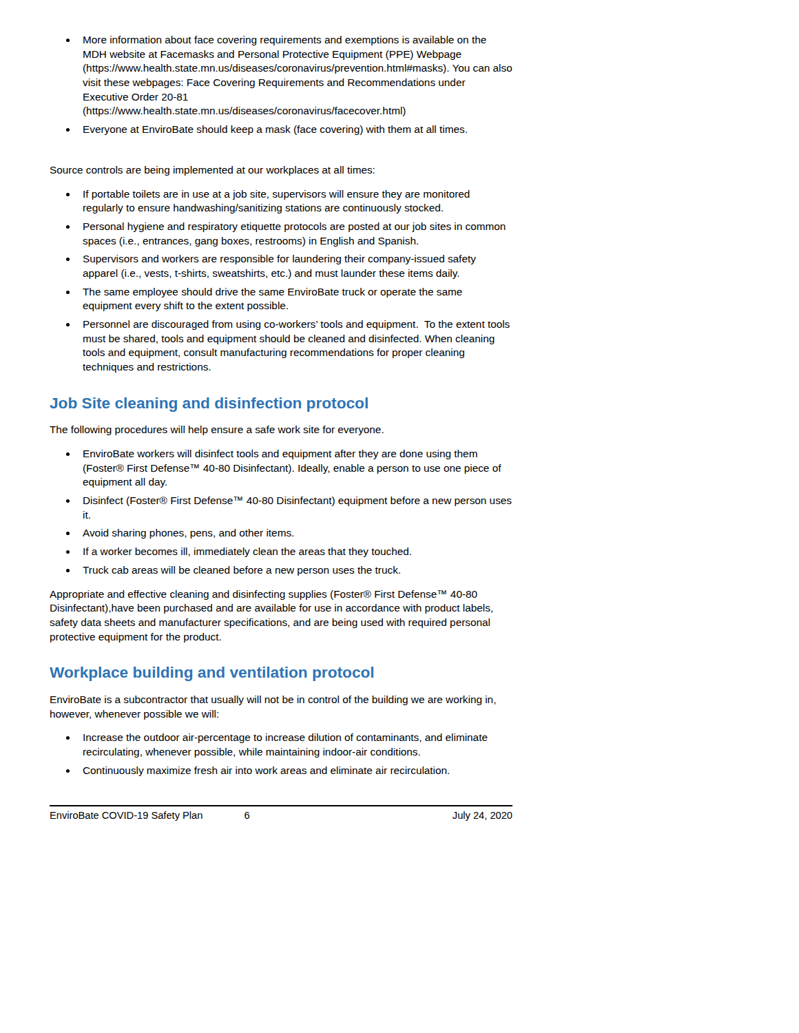More information about face covering requirements and exemptions is available on the MDH website at Facemasks and Personal Protective Equipment (PPE) Webpage (https://www.health.state.mn.us/diseases/coronavirus/prevention.html#masks). You can also visit these webpages: Face Covering Requirements and Recommendations under Executive Order 20-81 (https://www.health.state.mn.us/diseases/coronavirus/facecover.html)
Everyone at EnviroBate should keep a mask (face covering) with them at all times.
Source controls are being implemented at our workplaces at all times:
If portable toilets are in use at a job site, supervisors will ensure they are monitored regularly to ensure handwashing/sanitizing stations are continuously stocked.
Personal hygiene and respiratory etiquette protocols are posted at our job sites in common spaces (i.e., entrances, gang boxes, restrooms) in English and Spanish.
Supervisors and workers are responsible for laundering their company-issued safety apparel (i.e., vests, t-shirts, sweatshirts, etc.) and must launder these items daily.
The same employee should drive the same EnviroBate truck or operate the same equipment every shift to the extent possible.
Personnel are discouraged from using co-workers’ tools and equipment. To the extent tools must be shared, tools and equipment should be cleaned and disinfected. When cleaning tools and equipment, consult manufacturing recommendations for proper cleaning techniques and restrictions.
Job Site cleaning and disinfection protocol
The following procedures will help ensure a safe work site for everyone.
EnviroBate workers will disinfect tools and equipment after they are done using them (Foster® First Defense™ 40-80 Disinfectant). Ideally, enable a person to use one piece of equipment all day.
Disinfect (Foster® First Defense™ 40-80 Disinfectant) equipment before a new person uses it.
Avoid sharing phones, pens, and other items.
If a worker becomes ill, immediately clean the areas that they touched.
Truck cab areas will be cleaned before a new person uses the truck.
Appropriate and effective cleaning and disinfecting supplies (Foster® First Defense™ 40-80 Disinfectant),have been purchased and are available for use in accordance with product labels, safety data sheets and manufacturer specifications, and are being used with required personal protective equipment for the product.
Workplace building and ventilation protocol
EnviroBate is a subcontractor that usually will not be in control of the building we are working in, however, whenever possible we will:
Increase the outdoor air-percentage to increase dilution of contaminants, and eliminate recirculating, whenever possible, while maintaining indoor-air conditions.
Continuously maximize fresh air into work areas and eliminate air recirculation.
EnviroBate COVID-19 Safety Plan 6 July 24, 2020